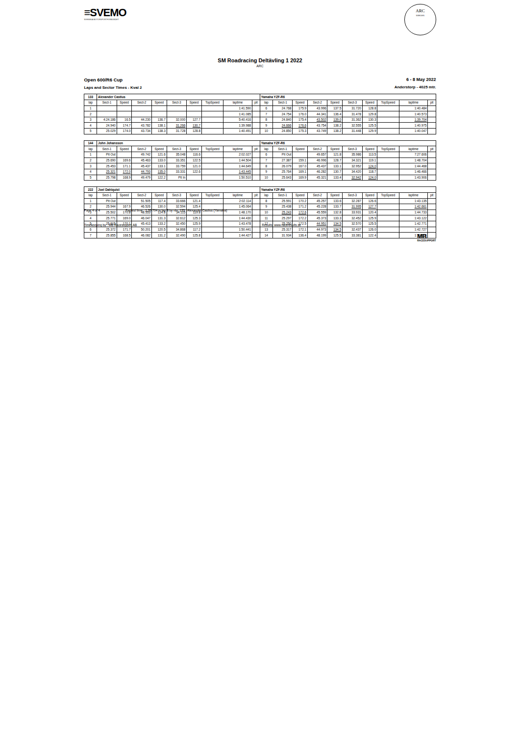≡SVEMO
SVENSKA MOTORSPORTFÖRBUNDET
ARC SWEDEN
SM Roadracing Deltävling 1 2022
ARC
Open 600/R6 Cup
Laps and Sector Times - Kval 2
6 - 8 May 2022
Anderstorp - 4025 mtr.
| 133 | Alexander Castius | Yamaha YZF-R6 |
| lap | Sect-1 | Speed | Sect-2 | Speed | Sect-3 | Speed | TopSpeed | laptime | pit | lap | Sect-1 | Speed | Sect-2 | Speed | Sect-3 | Speed | TopSpeed | laptime | pit |
| 1 | | | | | | | | 1:41.590 | | 6 | 24.768 | 175.9 | 43.996 | 137.5 | 31.720 | 128.8 | | 1:40.484 | |
| 2 | | | | | | | | 1:41.085 | | 7 | 24.754 | 176.0 | 44.341 | 136.4 | 31.478 | 129.8 | | 1:40.573 | |
| 3 | 4:24.186 | 16.5 | 44.230 | 136.7 | 32.000 | 127.7 | | 5:40.416 | | 8 | 24.840 | 175.4 | 43.502 | 139.0 | 31.362 | 130.3 | | 1:39.704 | |
| 4 | 24.940 | 174.7 | 43.782 | 138.1 | 31.266 | 130.7 | | 1:39.988 | | 9 | 24.666 | 176.6 | 43.754 | 138.2 | 32.555 | 125.5 | | 1:40.975 | |
| 5 | 25.029 | 174.0 | 43.734 | 138.3 | 31.728 | 128.8 | | 1:40.491 | | 10 | 24.850 | 175.3 | 43.749 | 138.2 | 31.448 | 129.9 | | 1:40.047 | |
| 144 | John Johansson | Yamaha YZF-R6 |
| lap | Sect-1 | Speed | Sect-2 | Speed | Sect-3 | Speed | TopSpeed | laptime | pit | lap | Sect-1 | Speed | Sect-2 | Speed | Sect-3 | Speed | TopSpeed | laptime | pit |
| 1 | Pit Out | | 49.742 | 121.6 | 35.048 | 116.6 | | 2:02.027 | | 6 | Pit Out | | 49.657 | 121.8 | 35.986 | 113.5 | | 7:27.606 | |
| 2 | 25.690 | 169.6 | 45.463 | 133.0 | 33.351 | 122.5 | | 1:44.504 | | 7 | 27.387 | 159.1 | 46.996 | 128.7 | 34.321 | 119.1 | | 1:48.704 | |
| 3 | 25.453 | 171.1 | 45.437 | 133.1 | 33.759 | 121.0 | | 1:44.649 | | 8 | 26.079 | 167.0 | 45.437 | 133.1 | 32.952 | 124.0 | | 1:44.468 | |
| 4 | 25.321 | 172.0 | 44.793 | 135.0 | 33.331 | 122.6 | | 1:43.445 | | 9 | 25.764 | 169.1 | 46.282 | 130.7 | 34.420 | 118.7 | | 1:46.466 | |
| 5 | 25.798 | 168.9 | 49.479 | 122.2 | Pit In | | | 1:50.510 | | 10 | 25.643 | 169.9 | 45.321 | 133.4 | 32.942 | 124.0 | | 1:43.906 | |
| 222 | Joel Dahlquist | Yamaha YZF-R6 |
| lap | Sect-1 | Speed | Sect-2 | Speed | Sect-3 | Speed | TopSpeed | laptime | pit | lap | Sect-1 | Speed | Sect-2 | Speed | Sect-3 | Speed | TopSpeed | laptime | pit |
| 1 | Pit Out | | 51.505 | 117.4 | 33.666 | 121.4 | | 2:02.114 | | 8 | 25.591 | 170.2 | 45.257 | 133.6 | 32.287 | 126.6 | | 1:43.135 | |
| 2 | 25.944 | 167.9 | 46.526 | 130.0 | 32.594 | 125.4 | | 1:45.064 | | 9 | 25.438 | 171.2 | 45.228 | 133.7 | 31.995 | 127.7 | | 1:42.661 | |
| 3 | 25.502 | 170.8 | 48.553 | 124.6 | 34.115 | 119.8 | | 1:48.170 | | 10 | 25.243 | 172.6 | 45.559 | 132.8 | 33.931 | 120.4 | | 1:44.733 | |
| 4 | 25.771 | 169.0 | 46.047 | 131.3 | 32.612 | 125.3 | | 1:44.430 | | 11 | 25.297 | 172.2 | 45.373 | 133.3 | 32.452 | 125.9 | | 1:43.122 | |
| 5 | 25.615 | 170.1 | 45.413 | 133.2 | 32.450 | 125.9 | | 1:43.478 | | 12 | 25.250 | 172.5 | 44.951 | 134.5 | 32.570 | 125.5 | | 1:42.771 | |
| 6 | 25.372 | 171.7 | 50.201 | 120.5 | 34.868 | 117.2 | | 1:50.441 | | 13 | 25.317 | 172.1 | 44.973 | 134.5 | 32.437 | 126.0 | | 1:42.727 | |
| 7 | 25.855 | 168.5 | 46.082 | 131.2 | 32.490 | 125.8 | | 1:44.427 | | 14 | 31.934 | 136.4 | 48.199 | 125.5 | 33.381 | 122.4 | | 1:53.514 | |
Page 4 of 4 Fastest time : 1:39.704 in lap 8 by nbr. 133 : Alexander Castius (Yamaha)
Timekeeping by : MB Racesupport AB Results: www.raceresults.se
MBRACESUPPORT